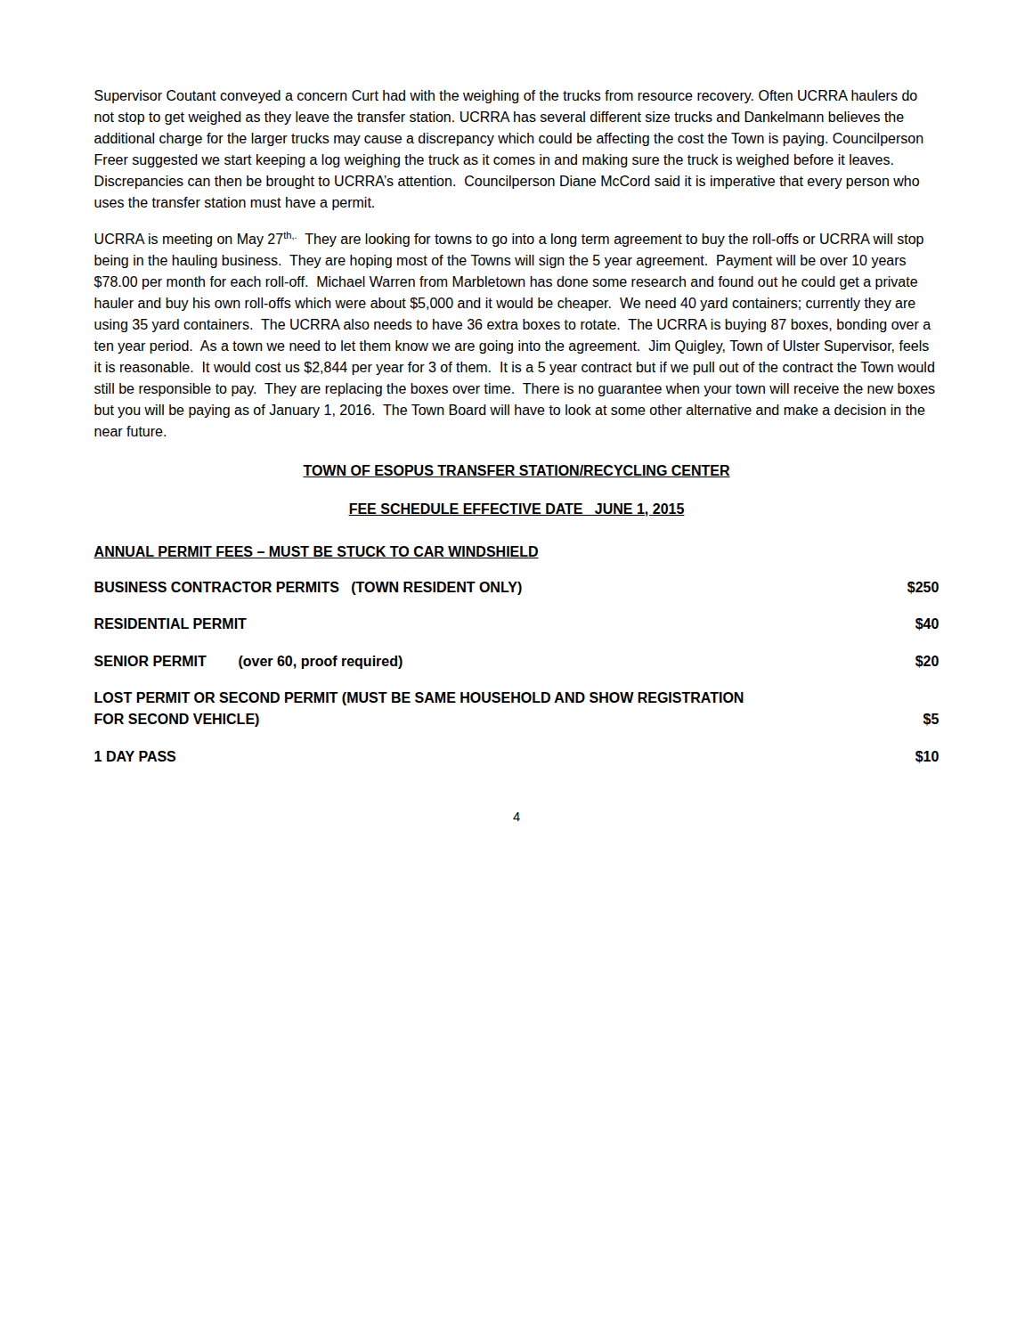Supervisor Coutant conveyed a concern Curt had with the weighing of the trucks from resource recovery. Often UCRRA haulers do not stop to get weighed as they leave the transfer station. UCRRA has several different size trucks and Dankelmann believes the additional charge for the larger trucks may cause a discrepancy which could be affecting the cost the Town is paying. Councilperson Freer suggested we start keeping a log weighing the truck as it comes in and making sure the truck is weighed before it leaves. Discrepancies can then be brought to UCRRA’s attention. Councilperson Diane McCord said it is imperative that every person who uses the transfer station must have a permit.
UCRRA is meeting on May 27th,. They are looking for towns to go into a long term agreement to buy the roll-offs or UCRRA will stop being in the hauling business. They are hoping most of the Towns will sign the 5 year agreement. Payment will be over 10 years $78.00 per month for each roll-off. Michael Warren from Marbletown has done some research and found out he could get a private hauler and buy his own roll-offs which were about $5,000 and it would be cheaper. We need 40 yard containers; currently they are using 35 yard containers. The UCRRA also needs to have 36 extra boxes to rotate. The UCRRA is buying 87 boxes, bonding over a ten year period. As a town we need to let them know we are going into the agreement. Jim Quigley, Town of Ulster Supervisor, feels it is reasonable. It would cost us $2,844 per year for 3 of them. It is a 5 year contract but if we pull out of the contract the Town would still be responsible to pay. They are replacing the boxes over time. There is no guarantee when your town will receive the new boxes but you will be paying as of January 1, 2016. The Town Board will have to look at some other alternative and make a decision in the near future.
TOWN OF ESOPUS TRANSFER STATION/RECYCLING CENTER
FEE SCHEDULE EFFECTIVE DATE JUNE 1, 2015
ANNUAL PERMIT FEES – MUST BE STUCK TO CAR WINDSHIELD
BUSINESS CONTRACTOR PERMITS (TOWN RESIDENT ONLY) $250
RESIDENTIAL PERMIT $40
SENIOR PERMIT (over 60, proof required) $20
LOST PERMIT OR SECOND PERMIT (MUST BE SAME HOUSEHOLD AND SHOW REGISTRATION
FOR SECOND VEHICLE) $5
1 DAY PASS $10
4